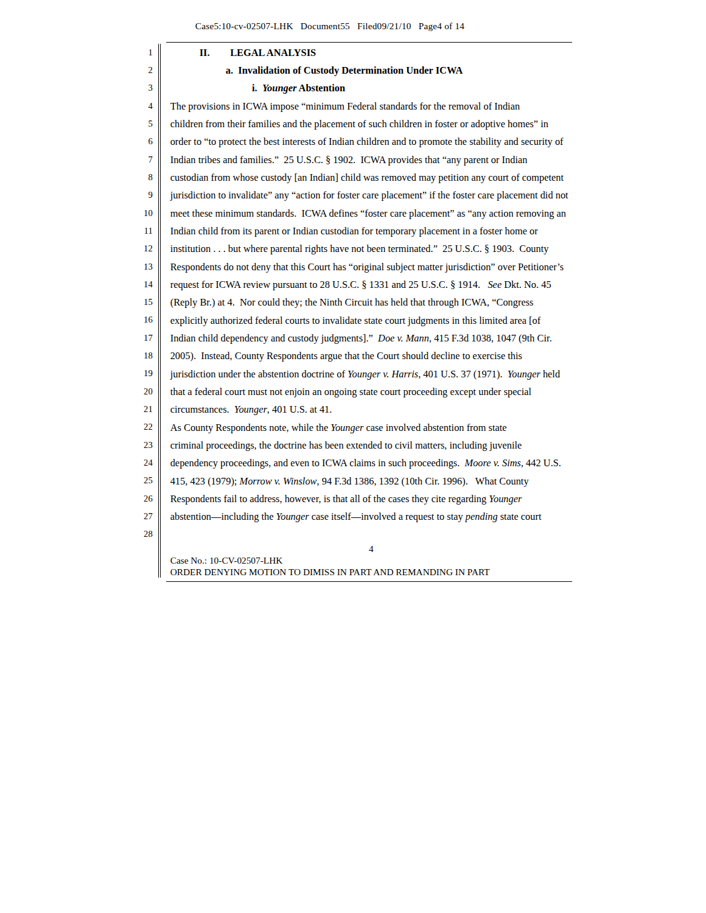Case5:10-cv-02507-LHK Document55 Filed09/21/10 Page4 of 14
1
2
3
4
5
6
7
8
9
10
11
12
13
14
15
16
17
18
19
20
21
22
23
24
25
26
27
28
II. LEGAL ANALYSIS
a. Invalidation of Custody Determination Under ICWA
i. Younger Abstention
The provisions in ICWA impose “minimum Federal standards for the removal of Indian
children from their families and the placement of such children in foster or adoptive homes” in
order to “to protect the best interests of Indian children and to promote the stability and security of
Indian tribes and families.” 25 U.S.C. § 1902. ICWA provides that “any parent or Indian
custodian from whose custody [an Indian] child was removed may petition any court of competent
jurisdiction to invalidate” any “action for foster care placement” if the foster care placement did not
meet these minimum standards. ICWA defines “foster care placement” as “any action removing an
Indian child from its parent or Indian custodian for temporary placement in a foster home or
institution . . . but where parental rights have not been terminated.” 25 U.S.C. § 1903. County
Respondents do not deny that this Court has “original subject matter jurisdiction” over Petitioner’s
request for ICWA review pursuant to 28 U.S.C. § 1331 and 25 U.S.C. § 1914. See Dkt. No. 45
(Reply Br.) at 4. Nor could they; the Ninth Circuit has held that through ICWA, “Congress
explicitly authorized federal courts to invalidate state court judgments in this limited area [of
Indian child dependency and custody judgments].” Doe v. Mann, 415 F.3d 1038, 1047 (9th Cir.
2005). Instead, County Respondents argue that the Court should decline to exercise this
jurisdiction under the abstention doctrine of Younger v. Harris, 401 U.S. 37 (1971). Younger held
that a federal court must not enjoin an ongoing state court proceeding except under special
circumstances. Younger, 401 U.S. at 41.
As County Respondents note, while the Younger case involved abstention from state
criminal proceedings, the doctrine has been extended to civil matters, including juvenile
dependency proceedings, and even to ICWA claims in such proceedings. Moore v. Sims, 442 U.S.
415, 423 (1979); Morrow v. Winslow, 94 F.3d 1386, 1392 (10th Cir. 1996). What County
Respondents fail to address, however, is that all of the cases they cite regarding Younger
abstention—including the Younger case itself—involved a request to stay pending state court
4
Case No.: 10-CV-02507-LHK
ORDER DENYING MOTION TO DIMISS IN PART AND REMANDING IN PART